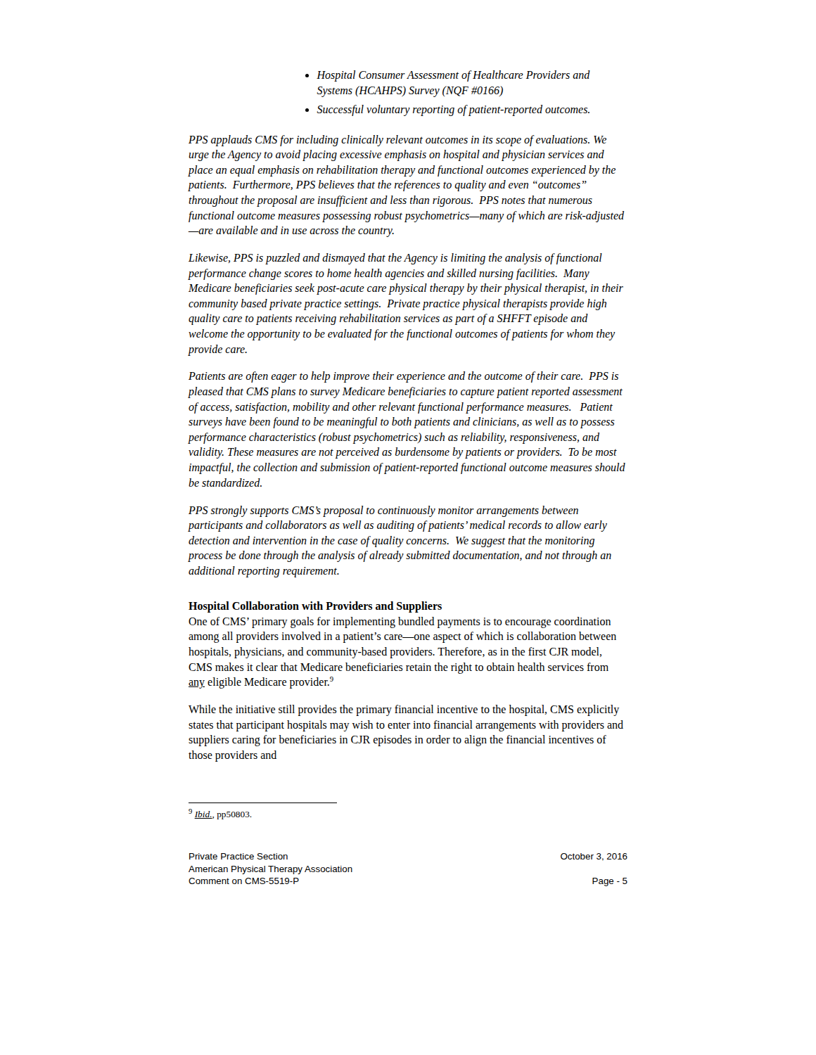Hospital Consumer Assessment of Healthcare Providers and Systems (HCAHPS) Survey (NQF #0166)
Successful voluntary reporting of patient-reported outcomes.
PPS applauds CMS for including clinically relevant outcomes in its scope of evaluations. We urge the Agency to avoid placing excessive emphasis on hospital and physician services and place an equal emphasis on rehabilitation therapy and functional outcomes experienced by the patients. Furthermore, PPS believes that the references to quality and even “outcomes” throughout the proposal are insufficient and less than rigorous. PPS notes that numerous functional outcome measures possessing robust psychometrics—many of which are risk-adjusted—are available and in use across the country.
Likewise, PPS is puzzled and dismayed that the Agency is limiting the analysis of functional performance change scores to home health agencies and skilled nursing facilities. Many Medicare beneficiaries seek post-acute care physical therapy by their physical therapist, in their community based private practice settings. Private practice physical therapists provide high quality care to patients receiving rehabilitation services as part of a SHFFT episode and welcome the opportunity to be evaluated for the functional outcomes of patients for whom they provide care.
Patients are often eager to help improve their experience and the outcome of their care. PPS is pleased that CMS plans to survey Medicare beneficiaries to capture patient reported assessment of access, satisfaction, mobility and other relevant functional performance measures. Patient surveys have been found to be meaningful to both patients and clinicians, as well as to possess performance characteristics (robust psychometrics) such as reliability, responsiveness, and validity. These measures are not perceived as burdensome by patients or providers. To be most impactful, the collection and submission of patient-reported functional outcome measures should be standardized.
PPS strongly supports CMS’s proposal to continuously monitor arrangements between participants and collaborators as well as auditing of patients’ medical records to allow early detection and intervention in the case of quality concerns. We suggest that the monitoring process be done through the analysis of already submitted documentation, and not through an additional reporting requirement.
Hospital Collaboration with Providers and Suppliers
One of CMS’ primary goals for implementing bundled payments is to encourage coordination among all providers involved in a patient’s care—one aspect of which is collaboration between hospitals, physicians, and community-based providers. Therefore, as in the first CJR model, CMS makes it clear that Medicare beneficiaries retain the right to obtain health services from any eligible Medicare provider.9
While the initiative still provides the primary financial incentive to the hospital, CMS explicitly states that participant hospitals may wish to enter into financial arrangements with providers and suppliers caring for beneficiaries in CJR episodes in order to align the financial incentives of those providers and
9 Ibid., pp50803.
Private Practice Section
October 3, 2016
American Physical Therapy Association
Comment on CMS-5519-P
Page - 5